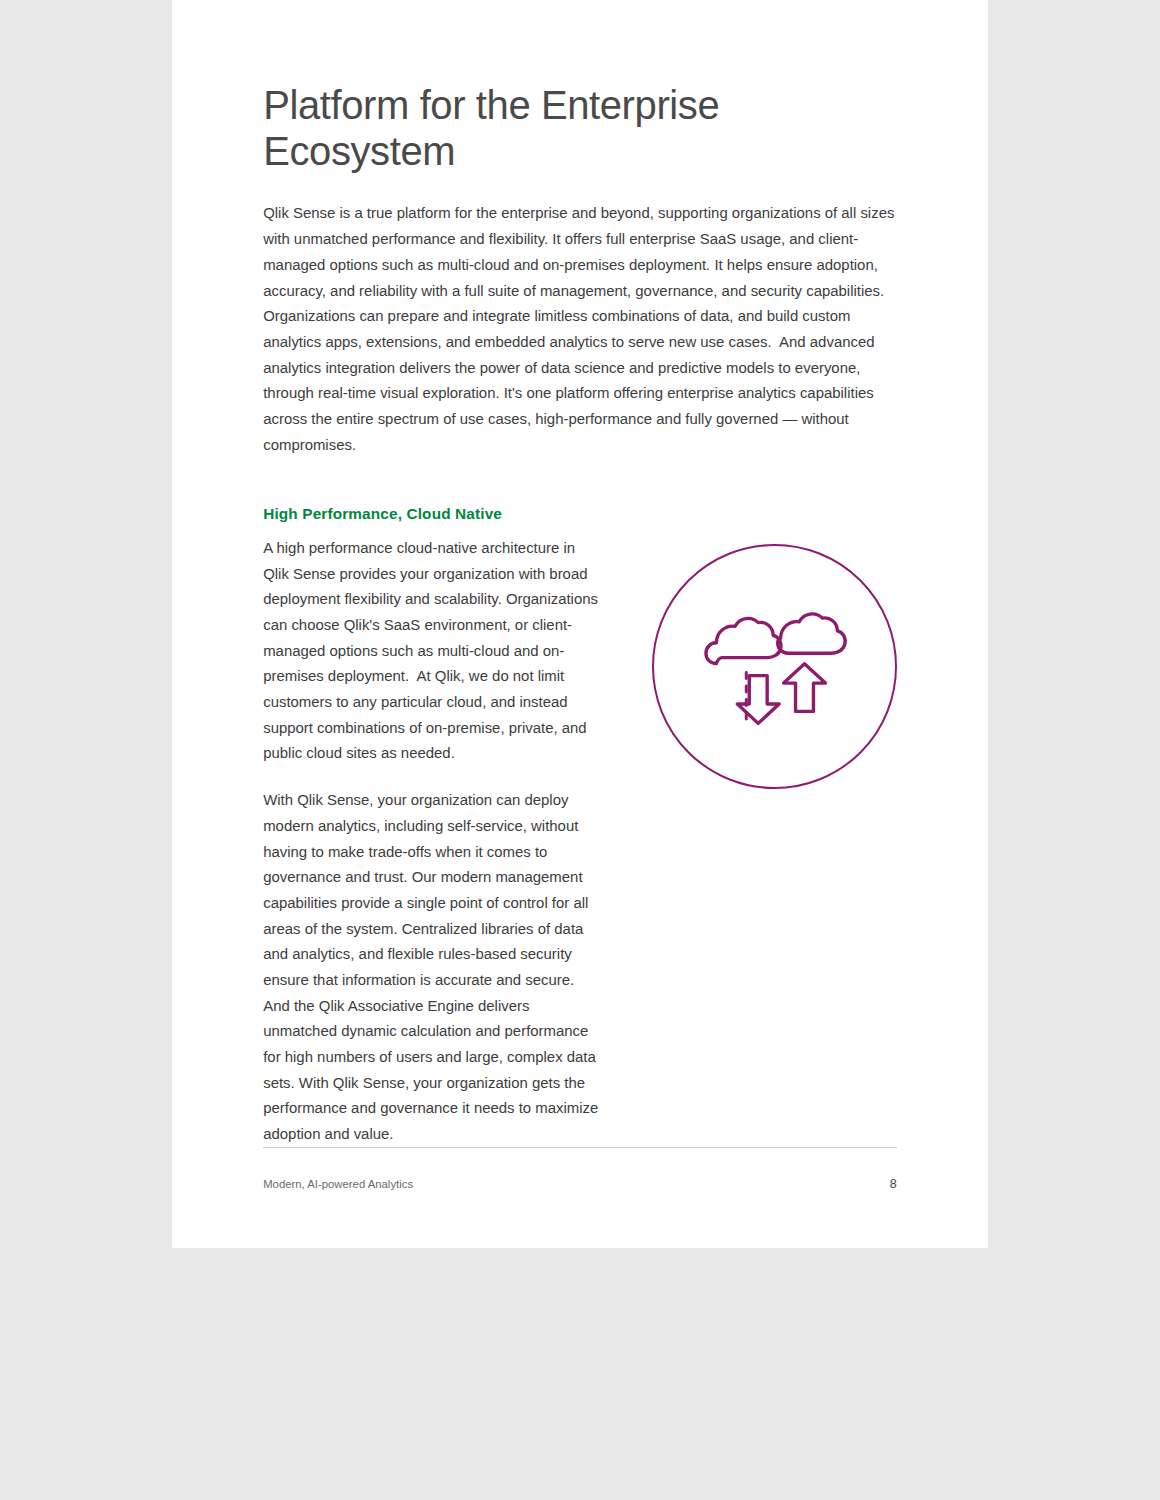Platform for the Enterprise Ecosystem
Qlik Sense is a true platform for the enterprise and beyond, supporting organizations of all sizes with unmatched performance and flexibility. It offers full enterprise SaaS usage, and client-managed options such as multi-cloud and on-premises deployment. It helps ensure adoption, accuracy, and reliability with a full suite of management, governance, and security capabilities. Organizations can prepare and integrate limitless combinations of data, and build custom analytics apps, extensions, and embedded analytics to serve new use cases. And advanced analytics integration delivers the power of data science and predictive models to everyone, through real-time visual exploration. It's one platform offering enterprise analytics capabilities across the entire spectrum of use cases, high-performance and fully governed — without compromises.
High Performance, Cloud Native
A high performance cloud-native architecture in Qlik Sense provides your organization with broad deployment flexibility and scalability. Organizations can choose Qlik's SaaS environment, or client-managed options such as multi-cloud and on-premises deployment. At Qlik, we do not limit customers to any particular cloud, and instead support combinations of on-premise, private, and public cloud sites as needed.
With Qlik Sense, your organization can deploy modern analytics, including self-service, without having to make trade-offs when it comes to governance and trust. Our modern management capabilities provide a single point of control for all areas of the system. Centralized libraries of data and analytics, and flexible rules-based security ensure that information is accurate and secure. And the Qlik Associative Engine delivers unmatched dynamic calculation and performance for high numbers of users and large, complex data sets. With Qlik Sense, your organization gets the performance and governance it needs to maximize adoption and value.
Modern, AI-powered Analytics 8